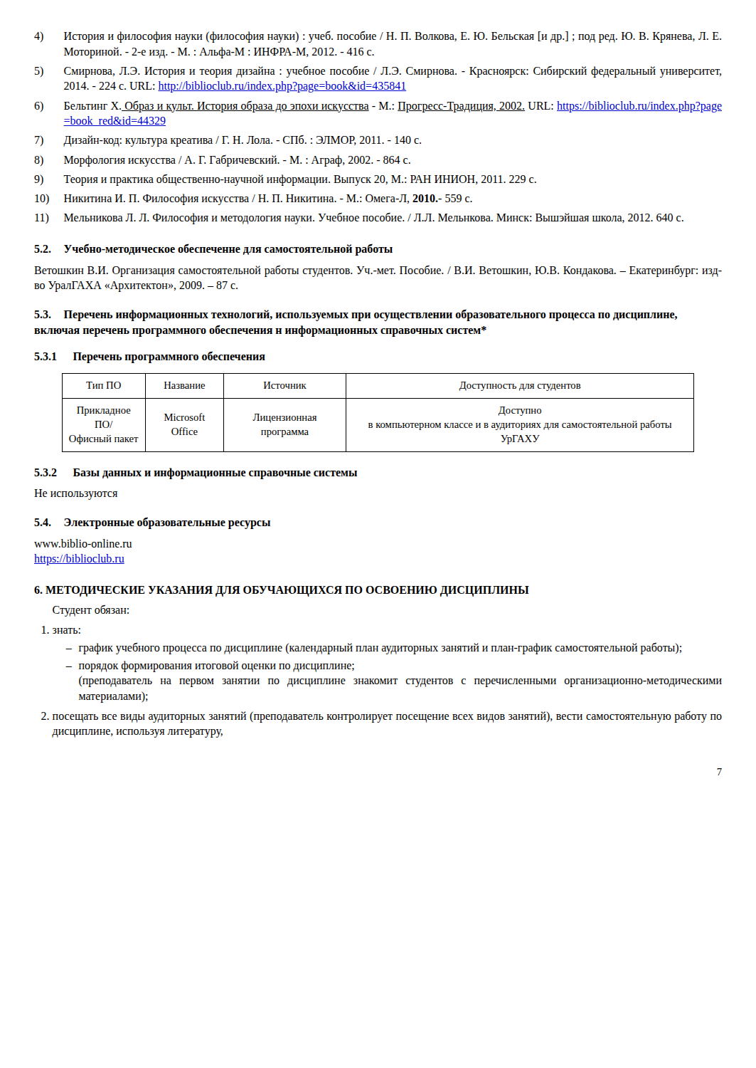4) История и философия науки (философия науки) : учеб. пособие / Н. П. Волкова, Е. Ю. Бельская [и др.] ; под ред. Ю. В. Крянева, Л. Е. Моториной. - 2-е изд. - М. : Альфа-М : ИНФРА-М, 2012. - 416 с.
5) Смирнова, Л.Э. История и теория дизайна : учебное пособие / Л.Э. Смирнова. - Красноярск: Сибирский федеральный университет, 2014. - 224 с. URL: http://biblioclub.ru/index.php?page=book&id=435841
6) Бельтинг Х. Образ и культ. История образа до эпохи искусства - М.: Прогресс-Традиция, 2002. URL: https://biblioclub.ru/index.php?page=book_red&id=44329
7) Дизайн-код: культура креатива / Г. Н. Лола. - СПб. : ЭЛМОР, 2011. - 140 с.
8) Морфология искусства / А. Г. Габричевский. - М. : Аграф, 2002. - 864 с.
9) Теория и практика общественно-научной информации. Выпуск 20, М.: РАН ИНИОН, 2011. 229 с.
10) Никитина И. П. Философия искусства / Н. П. Никитина. - М.: Омега-Л, 2010.- 559 с.
11) Мельникова Л. Л. Философия и методология науки. Учебное пособие. / Л.Л. Мельнкова. Минск: Вышэйшая школа, 2012. 640 с.
5.2. Учебно-методическое обеспеченне для самостоятельной работы
Ветошкин В.И. Организация самостоятельной работы студентов. Уч.-мет. Пособие. / В.И. Ветошкин, Ю.В. Кондакова. – Екатеринбург: изд-во УралГАХА «Архитектон», 2009. – 87 с.
5.3. Перечень информационных технологий, используемых при осуществлении образовательного процесса по дисциплине, включая перечень программного обеспечения н информационных справочных систем*
5.3.1 Перечень программного обеспечения
| Тип ПО | Название | Источник | Доступность для студентов |
| --- | --- | --- | --- |
| Прикладное ПО/ Офисный пакет | Microsoft Office | Лицензионная программа | Доступно в компьютерном классе и в аудиториях для самостоятельной работы УрГАХУ |
5.3.2 Базы данных и информационные справочные системы
Не используются
5.4. Электронные образовательные ресурсы
www.biblio-online.ru
https://biblioclub.ru
6. МЕТОДИЧЕСКИЕ УКАЗАНИЯ ДЛЯ ОБУЧАЮЩИХСЯ ПО ОСВОЕНИЮ ДИСЦИПЛИНЫ
Студент обязан:
знать:
график учебного процесса по дисциплине (календарный план аудиторных занятий и план-график самостоятельной работы);
порядок формирования итоговой оценки по дисциплине;
(преподаватель на первом занятии по дисциплине знакомит студентов с перечисленными организационно-методическими материалами);
посещать все виды аудиторных занятий (преподаватель контролирует посещение всех видов занятий), вести самостоятельную работу по дисциплине, используя литературу,
7